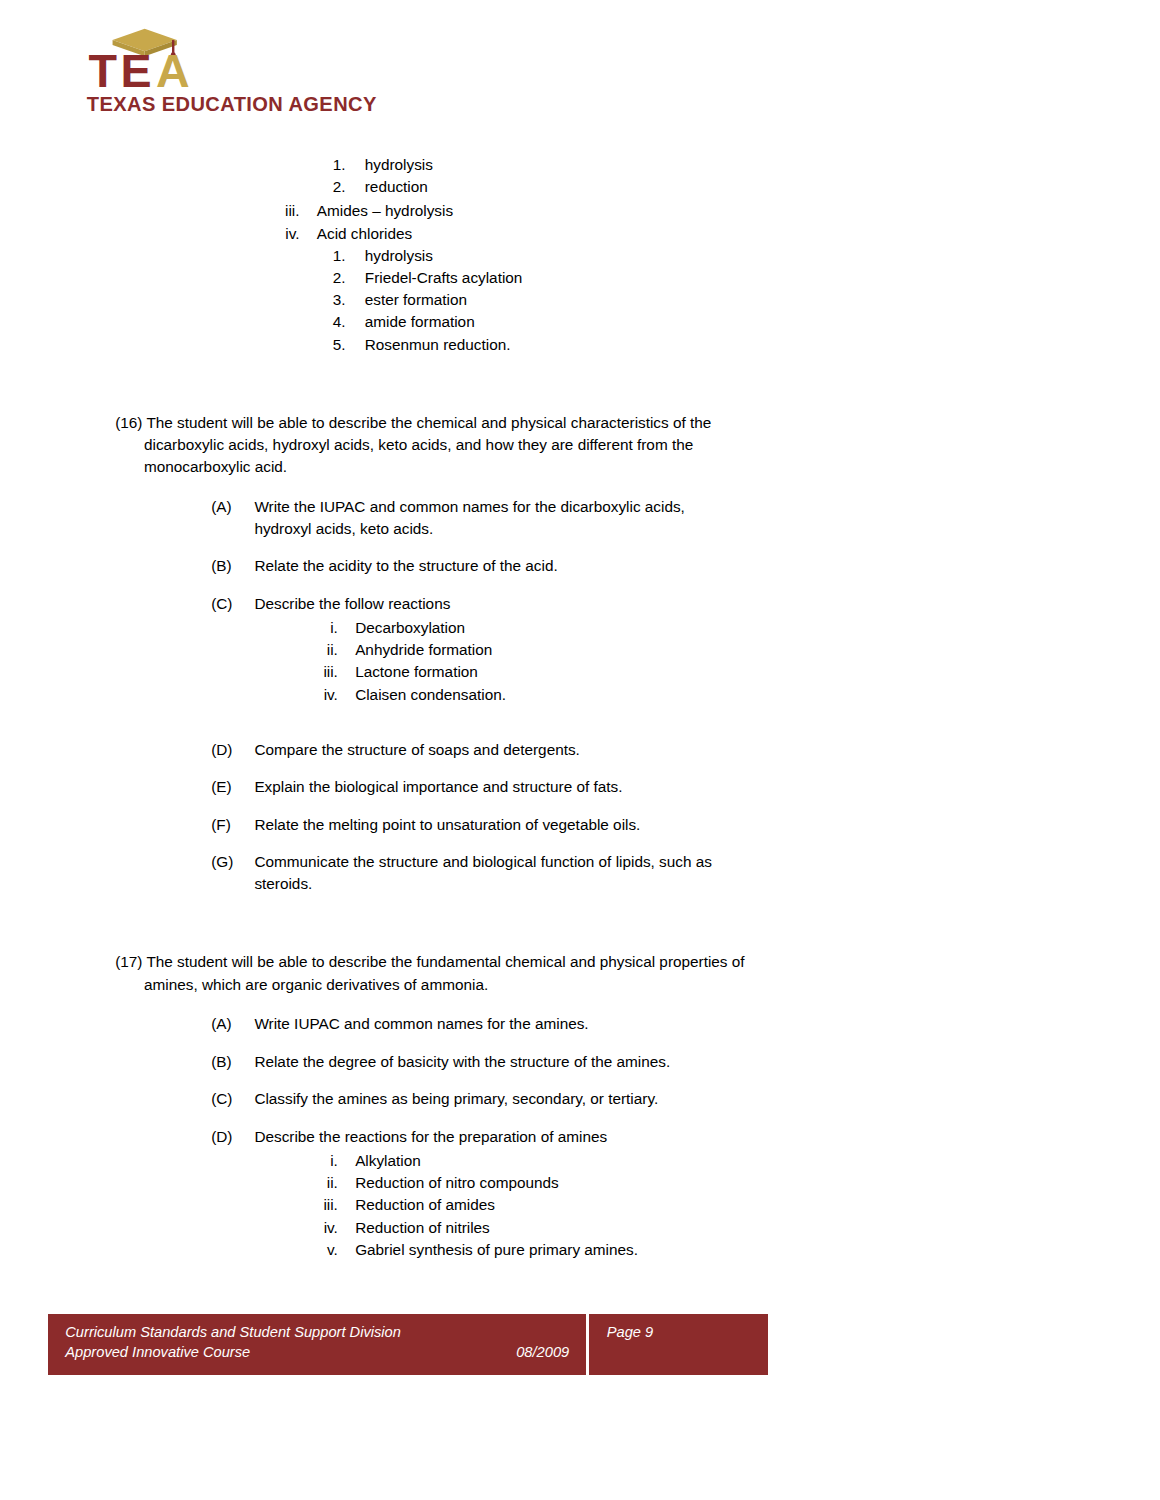T E A TEXAS EDUCATION AGENCY
1.
hydrolysis
2.
reduction
iii.
Amides – hydrolysis
iv.
Acid chlorides
1.
hydrolysis
2.
Friedel-Crafts acylation
3.
ester formation
4.
amide formation
5.
Rosenmun reduction.
(16) The student will be able to describe the chemical and physical characteristics of the dicarboxylic acids, hydroxyl acids, keto acids, and how they are different from the monocarboxylic acid.
(A)
Write the IUPAC and common names for the dicarboxylic acids, hydroxyl acids, keto acids.
(B)
Relate the acidity to the structure of the acid.
(C)
Describe the follow reactions
i.
Decarboxylation
ii.
Anhydride formation
iii.
Lactone formation
iv.
Claisen condensation.
(D)
Compare the structure of soaps and detergents.
(E)
Explain the biological importance and structure of fats.
(F)
Relate the melting point to unsaturation of vegetable oils.
(G)
Communicate the structure and biological function of lipids, such as steroids.
(17) The student will be able to describe the fundamental chemical and physical properties of amines, which are organic derivatives of ammonia.
(A)
Write IUPAC and common names for the amines.
(B)
Relate the degree of basicity with the structure of the amines.
(C)
Classify the amines as being primary, secondary, or tertiary.
(D)
Describe the reactions for the preparation of amines
i.
Alkylation
ii.
Reduction of nitro compounds
iii.
Reduction of amides
iv.
Reduction of nitriles
v.
Gabriel synthesis of pure primary amines.
Curriculum Standards and Student Support Division
Approved Innovative Course
08/2009
Page 9